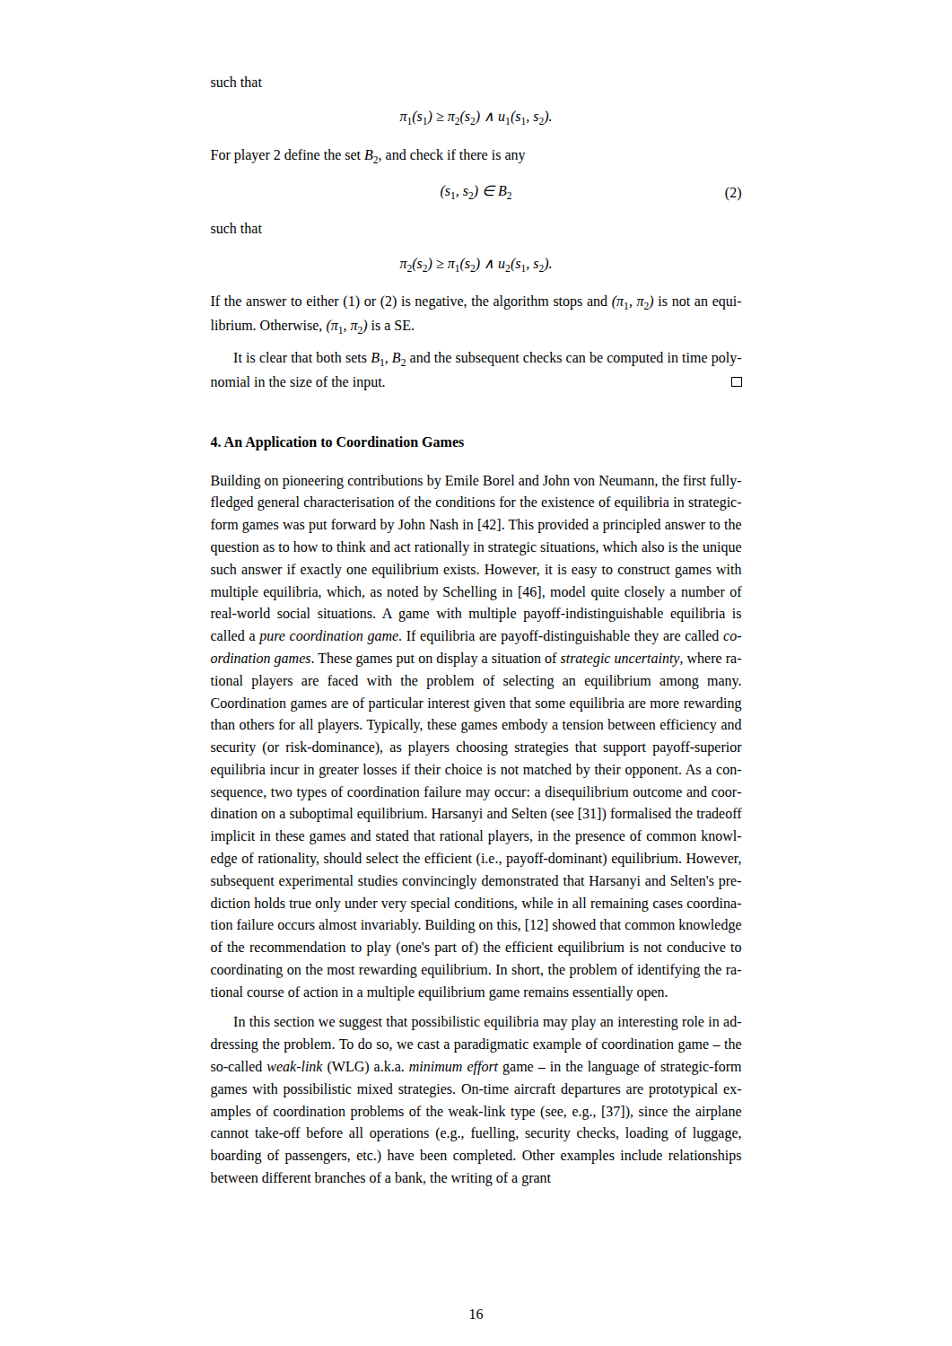such that
π1(s1) ≥ π2(s2) ∧ u1(s1, s2).
For player 2 define the set B2, and check if there is any
(s1, s2) ∈ B2 (2)
such that
π2(s2) ≥ π1(s2) ∧ u2(s1, s2).
If the answer to either (1) or (2) is negative, the algorithm stops and (π1, π2) is not an equilibrium. Otherwise, (π1, π2) is a SE.
It is clear that both sets B1, B2 and the subsequent checks can be computed in time polynomial in the size of the input.
4. An Application to Coordination Games
Building on pioneering contributions by Emile Borel and John von Neumann, the first fully-fledged general characterisation of the conditions for the existence of equilibria in strategic-form games was put forward by John Nash in [42]. This provided a principled answer to the question as to how to think and act rationally in strategic situations, which also is the unique such answer if exactly one equilibrium exists. However, it is easy to construct games with multiple equilibria, which, as noted by Schelling in [46], model quite closely a number of real-world social situations. A game with multiple payoff-indistinguishable equilibria is called a pure coordination game. If equilibria are payoff-distinguishable they are called coordination games. These games put on display a situation of strategic uncertainty, where rational players are faced with the problem of selecting an equilibrium among many. Coordination games are of particular interest given that some equilibria are more rewarding than others for all players. Typically, these games embody a tension between efficiency and security (or risk-dominance), as players choosing strategies that support payoff-superior equilibria incur in greater losses if their choice is not matched by their opponent. As a consequence, two types of coordination failure may occur: a disequilibrium outcome and coordination on a suboptimal equilibrium. Harsanyi and Selten (see [31]) formalised the tradeoff implicit in these games and stated that rational players, in the presence of common knowledge of rationality, should select the efficient (i.e., payoff-dominant) equilibrium. However, subsequent experimental studies convincingly demonstrated that Harsanyi and Selten's prediction holds true only under very special conditions, while in all remaining cases coordination failure occurs almost invariably. Building on this, [12] showed that common knowledge of the recommendation to play (one's part of) the efficient equilibrium is not conducive to coordinating on the most rewarding equilibrium. In short, the problem of identifying the rational course of action in a multiple equilibrium game remains essentially open.
In this section we suggest that possibilistic equilibria may play an interesting role in addressing the problem. To do so, we cast a paradigmatic example of coordination game – the so-called weak-link (WLG) a.k.a. minimum effort game – in the language of strategic-form games with possibilistic mixed strategies. On-time aircraft departures are prototypical examples of coordination problems of the weak-link type (see, e.g., [37]), since the airplane cannot take-off before all operations (e.g., fuelling, security checks, loading of luggage, boarding of passengers, etc.) have been completed. Other examples include relationships between different branches of a bank, the writing of a grant
16